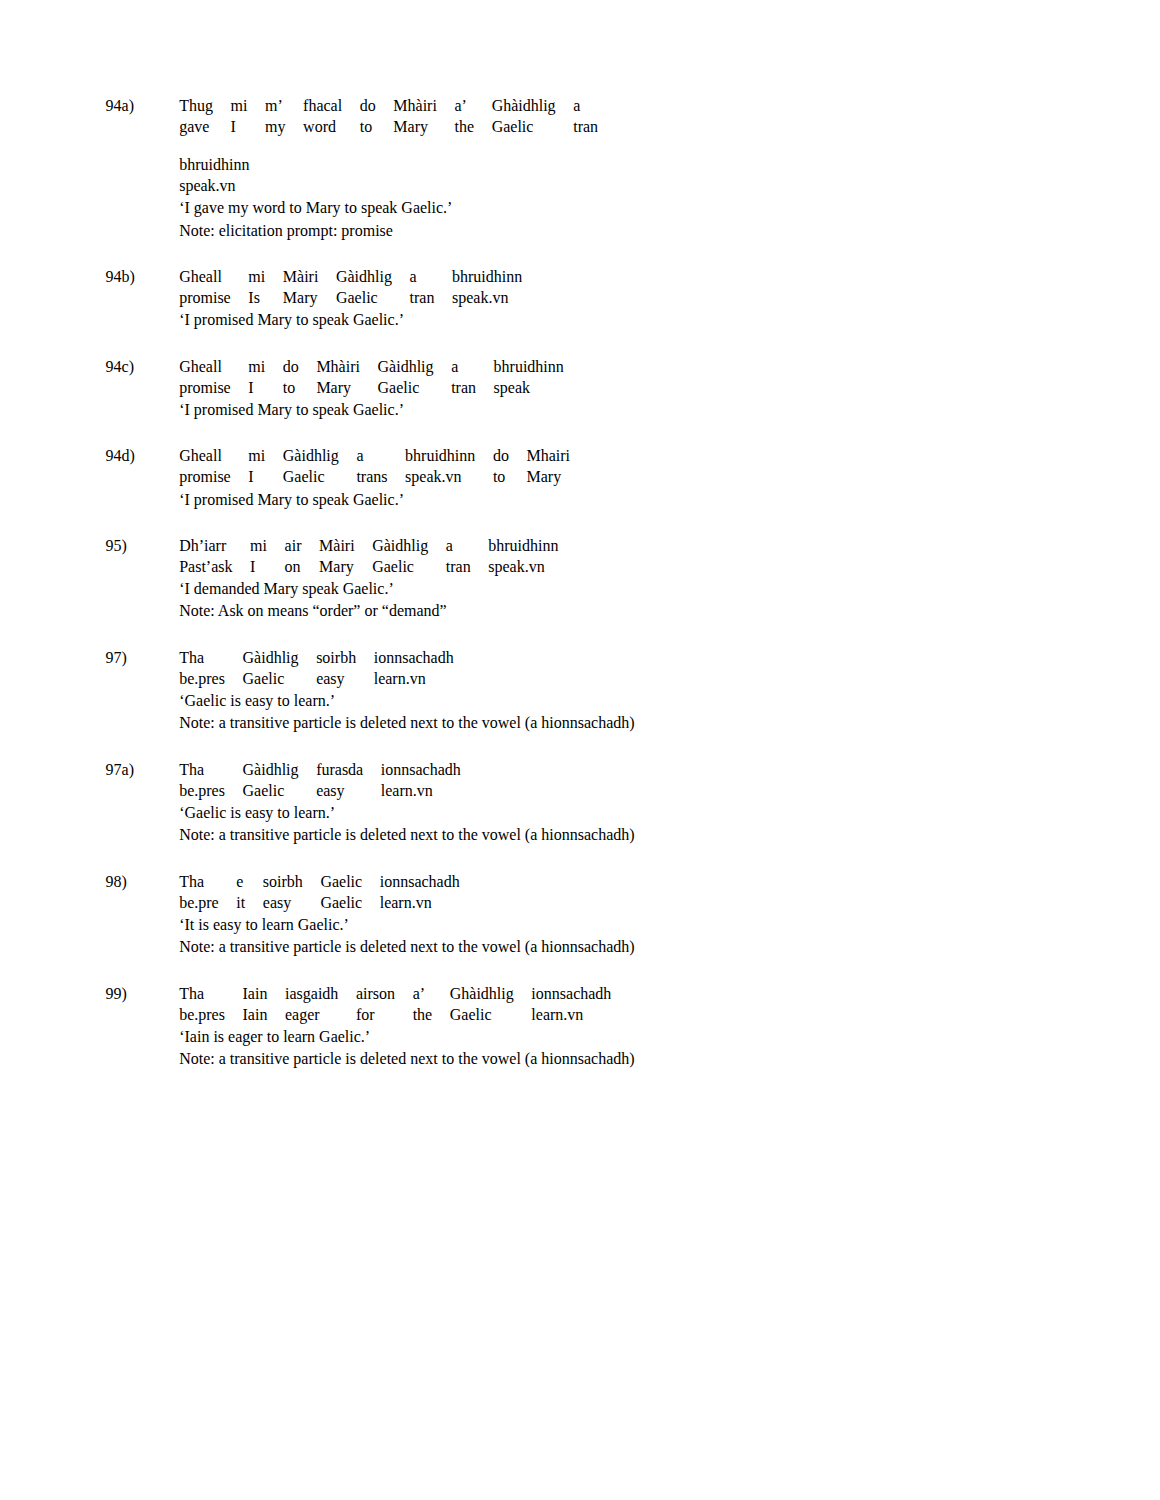94a)
| Thug | mi | m’ | fhacal | do | Mhàiri | a’ | Ghàidhlig | a |
| gave | I | my | word | to | Mary | the | Gaelic | tran |
| bhruidhinn |
| speak.vn |
‘I gave my word to Mary to speak Gaelic.’
Note: elicitation prompt: promise
94b)
| Gheall | mi | Màiri | Gàidhlig | a | bhruidhinn |
| promise | Is | Mary | Gaelic | tran | speak.vn |
‘I promised Mary to speak Gaelic.’
94c)
| Gheall | mi | do | Mhàiri | Gàidhlig | a | bhruidhinn |
| promise | I | to | Mary | Gaelic | tran | speak |
‘I promised Mary to speak Gaelic.’
94d)
| Gheall | mi | Gàidhlig | a | bhruidhinn | do | Mhairi |
| promise | I | Gaelic | trans | speak.vn | to | Mary |
‘I promised Mary to speak Gaelic.’
95)
| Dh’iarr | mi | air | Màiri | Gàidhlig | a | bhruidhinn |
| Past’ask | I | on | Mary | Gaelic | tran | speak.vn |
‘I demanded Mary speak Gaelic.’
Note: Ask on means “order” or “demand”
97)
| Tha | Gàidhlig | soirbh | ionnsachadh |
| be.pres | Gaelic | easy | learn.vn |
‘Gaelic is easy to learn.’
Note: a transitive particle is deleted next to the vowel (a hionnsachadh)
97a)
| Tha | Gàidhlig | furasda | ionnsachadh |
| be.pres | Gaelic | easy | learn.vn |
‘Gaelic is easy to learn.’
Note: a transitive particle is deleted next to the vowel (a hionnsachadh)
98)
| Tha | e | soirbh | Gaelic | ionnsachadh |
| be.pre | it | easy | Gaelic | learn.vn |
‘It is easy to learn Gaelic.’
Note: a transitive particle is deleted next to the vowel (a hionnsachadh)
99)
| Tha | Iain | iasgaidh | airson | a’ | Ghàidhlig | ionnsachadh |
| be.pres | Iain | eager | for | the | Gaelic | learn.vn |
‘Iain is eager to learn Gaelic.’
Note: a transitive particle is deleted next to the vowel (a hionnsachadh)